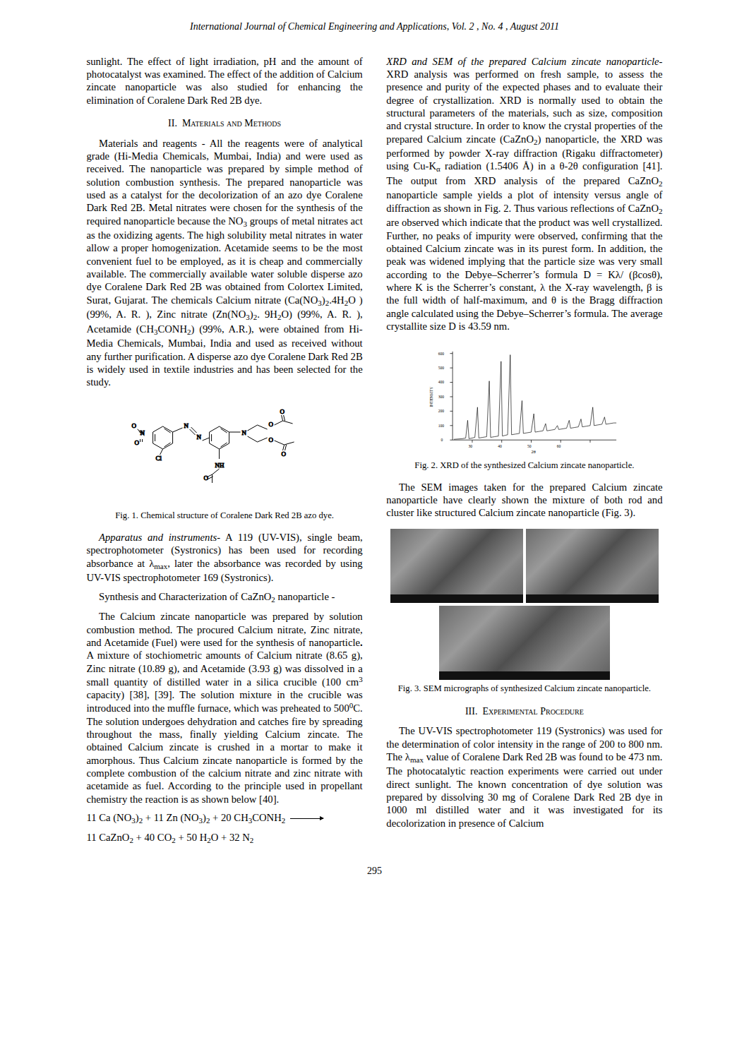International Journal of Chemical Engineering and Applications, Vol. 2 , No. 4 , August 2011
sunlight. The effect of light irradiation, pH and the amount of photocatalyst was examined. The effect of the addition of Calcium zincate nanoparticle was also studied for enhancing the elimination of Coralene Dark Red 2B dye.
II. Materials and Methods
Materials and reagents - All the reagents were of analytical grade (Hi-Media Chemicals, Mumbai, India) and were used as received. The nanoparticle was prepared by simple method of solution combustion synthesis. The prepared nanoparticle was used as a catalyst for the decolorization of an azo dye Coralene Dark Red 2B. Metal nitrates were chosen for the synthesis of the required nanoparticle because the NO3 groups of metal nitrates act as the oxidizing agents. The high solubility metal nitrates in water allow a proper homogenization. Acetamide seems to be the most convenient fuel to be employed, as it is cheap and commercially available. The commercially available water soluble disperse azo dye Coralene Dark Red 2B was obtained from Colortex Limited, Surat, Gujarat. The chemicals Calcium nitrate (Ca(NO3)2.4H2O ) (99%, A. R. ), Zinc nitrate (Zn(NO3)2. 9H2O) (99%, A. R. ), Acetamide (CH3CONH2) (99%, A.R.), were obtained from Hi-Media Chemicals, Mumbai, India and used as received without any further purification. A disperse azo dye Coralene Dark Red 2B is widely used in textile industries and has been selected for the study.
O N O Cl N N NH O N O O O O
Fig. 1. Chemical structure of Coralene Dark Red 2B azo dye.
Apparatus and instruments- A 119 (UV-VIS), single beam, spectrophotometer (Systronics) has been used for recording absorbance at λmax, later the absorbance was recorded by using UV-VIS spectrophotometer 169 (Systronics).
Synthesis and Characterization of CaZnO2 nanoparticle -
The Calcium zincate nanoparticle was prepared by solution combustion method. The procured Calcium nitrate, Zinc nitrate, and Acetamide (Fuel) were used for the synthesis of nanoparticle. A mixture of stochiometric amounts of Calcium nitrate (8.65 g), Zinc nitrate (10.89 g), and Acetamide (3.93 g) was dissolved in a small quantity of distilled water in a silica crucible (100 cm3 capacity) [38], [39]. The solution mixture in the crucible was introduced into the muffle furnace, which was preheated to 5000C. The solution undergoes dehydration and catches fire by spreading throughout the mass, finally yielding Calcium zincate. The obtained Calcium zincate is crushed in a mortar to make it amorphous. Thus Calcium zincate nanoparticle is formed by the complete combustion of the calcium nitrate and zinc nitrate with acetamide as fuel. According to the principle used in propellant chemistry the reaction is as shown below [40].
11 Ca (NO3)2 + 11 Zn (NO3)2 + 20 CH3CONH2
11 CaZnO2 + 40 CO2 + 50 H2O + 32 N2
XRD and SEM of the prepared Calcium zincate nanoparticle- XRD analysis was performed on fresh sample, to assess the presence and purity of the expected phases and to evaluate their degree of crystallization. XRD is normally used to obtain the structural parameters of the materials, such as size, composition and crystal structure. In order to know the crystal properties of the prepared Calcium zincate (CaZnO2) nanoparticle, the XRD was performed by powder X-ray diffraction (Rigaku diffractometer) using Cu-Kα radiation (1.5406 Å) in a θ-2θ configuration [41]. The output from XRD analysis of the prepared CaZnO2 nanoparticle sample yields a plot of intensity versus angle of diffraction as shown in Fig. 2. Thus various reflections of CaZnO2 are observed which indicate that the product was well crystallized. Further, no peaks of impurity were observed, confirming that the obtained Calcium zincate was in its purest form. In addition, the peak was widened implying that the particle size was very small according to the Debye–Scherrer’s formula D = Kλ/ (βcosθ), where K is the Scherrer’s constant, λ the X-ray wavelength, β is the full width of half-maximum, and θ is the Bragg diffraction angle calculated using the Debye–Scherrer’s formula. The average crystallite size D is 43.59 nm.
0 100 200 300 400 500 600 30 40 50 60 2θ INTENSITY
Fig. 2. XRD of the synthesized Calcium zincate nanoparticle.
The SEM images taken for the prepared Calcium zincate nanoparticle have clearly shown the mixture of both rod and cluster like structured Calcium zincate nanoparticle (Fig. 3).
Fig. 3. SEM micrographs of synthesized Calcium zincate nanoparticle.
III. Experimental Procedure
The UV-VIS spectrophotometer 119 (Systronics) was used for the determination of color intensity in the range of 200 to 800 nm. The λmax value of Coralene Dark Red 2B was found to be 473 nm. The photocatalytic reaction experiments were carried out under direct sunlight. The known concentration of dye solution was prepared by dissolving 30 mg of Coralene Dark Red 2B dye in 1000 ml distilled water and it was investigated for its decolorization in presence of Calcium
295